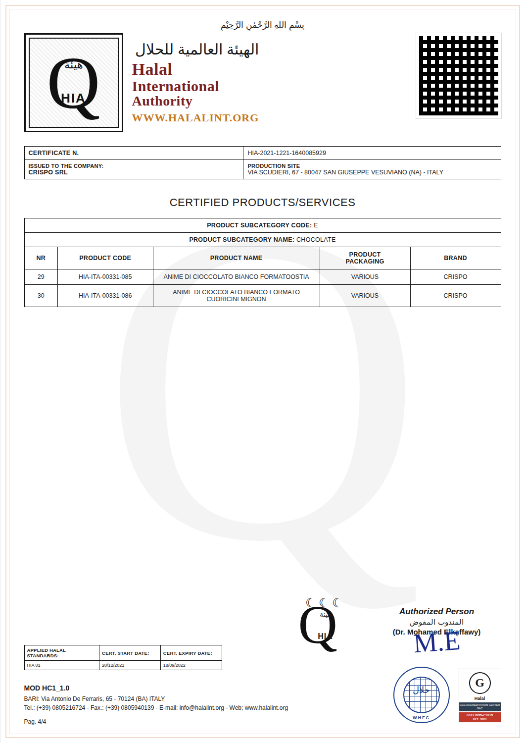Q
بِسْمِ اللهِ الرَّحْمٰنِ الرَّحِيْمِ
هيئة
Q
HIA
الهيئة العالمية للحلال
Halal
International
Authority
WWW.HALALINT.ORG
| CERTIFICATE N. | HIA-2021-1221-1640085929 |
| ISSUED TO THE COMPANY: CRISPO SRL | PRODUCTION SITE VIA SCUDIERI, 67 - 80047 SAN GIUSEPPE VESUVIANO (NA) - ITALY |
CERTIFIED PRODUCTS/SERVICES
| PRODUCT SUBCATEGORY CODE: E |
| PRODUCT SUBCATEGORY NAME: CHOCOLATE |
| NR | PRODUCT CODE | PRODUCT NAME | PRODUCT PACKAGING | BRAND |
| 29 | HIA-ITA-00331-085 | ANIME DI CIOCCOLATO BIANCO FORMATOOSTIA | VARIOUS | CRISPO |
| 30 | HIA-ITA-00331-086 | ANIME DI CIOCCOLATO BIANCO FORMATO CUORICINI MIGNON | VARIOUS | CRISPO |
| APPLIED HALAL STANDARDS: | CERT. START DATE: | CERT. EXPIRY DATE: |
| --- | --- | --- |
| HIA 01 | 20/12/2021 | 18/09/2022 |
☾☾☾
Q
هيئة
HIA
Authorized Person
المندوب المفوض
(Dr. Mohamed Elkaffawy)
M.E
MOD HC1_1.0
BARI: Via Antonio De Ferraris, 65 - 70124 (BA) ITALY
Tel.: (+39) 0805216724 - Fax.: (+39) 0805940139 - E-mail: info@halalint.org - Web; www.halalint.org
Pag. 4/4
حلال
WHFC
Halal
GCC ACCREDITATION CENTER
GAC
GSO 2055-2:2015
HPL 90/9